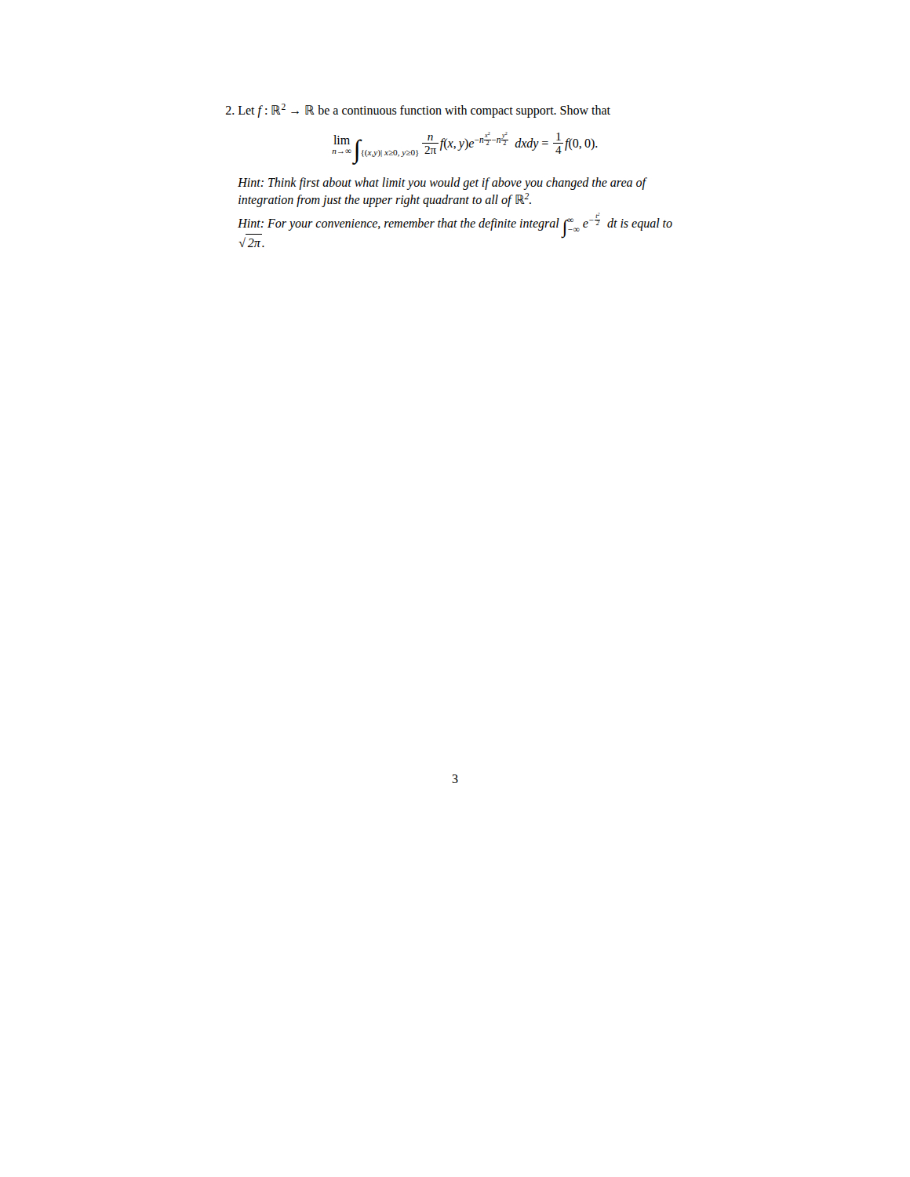Let f : ℝ2 → ℝ be a continuous function with compact support. Show that
lim n→∞∫{(x,y)| x≥0, y≥0}n 2π f(x, y)e−nx22−ny22 dxdy = 14 f(0, 0).
Hint: Think first about what limit you would get if above you changed the area of integration from just the upper right quadrant to all of ℝ2.
Hint: For your convenience, remember that the definite integral ∫∞−∞ e−t22 dt is equal to √2π.
3